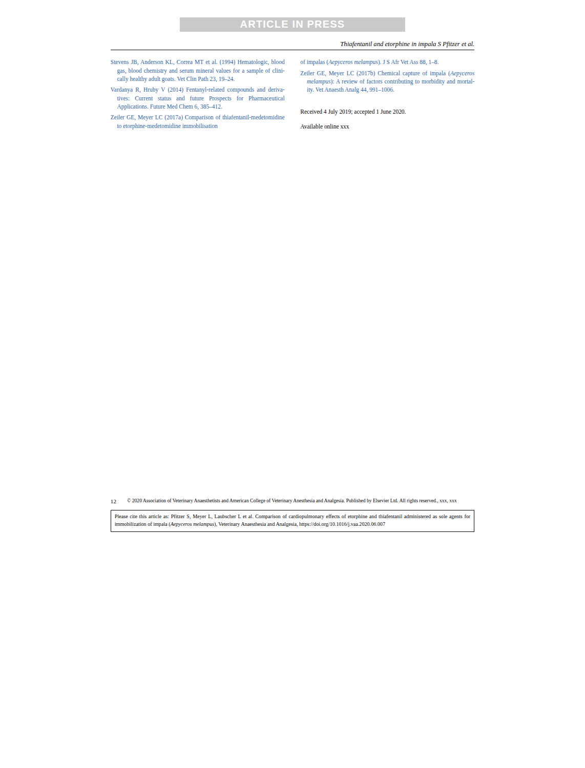ARTICLE IN PRESS
Thiafentanil and etorphine in impala S Pfitzer et al.
Stevens JB, Anderson KL, Correa MT et al. (1994) Hematologic, blood gas, blood chemistry and serum mineral values for a sample of clinically healthy adult goats. Vet Clin Path 23, 19–24.
Vardanya R, Hruby V (2014) Fentanyl-related compounds and derivatives: Current status and future Prospects for Pharmaceutical Applications. Future Med Chem 6, 385–412.
Zeiler GE, Meyer LC (2017a) Comparison of thiafentanil-medetomidine to etorphine-medetomidine immobilisation
of impalas (Aepyceros melampus). J S Afr Vet Ass 88, 1–8.
Zeiler GE, Meyer LC (2017b) Chemical capture of impala (Aepyceros melampus): A review of factors contributing to morbidity and mortality. Vet Anaesth Analg 44, 991–1006.
Received 4 July 2019; accepted 1 June 2020.
Available online xxx
12
© 2020 Association of Veterinary Anaesthetists and American College of Veterinary Anesthesia and Analgesia. Published by Elsevier Ltd. All rights reserved., xxx, xxx
Please cite this article as: Pfitzer S, Meyer L, Laubscher L et al. Comparison of cardiopulmonary effects of etorphine and thiafentanil administered as sole agents for immobilization of impala (Aepyceros melampus), Veterinary Anaesthesia and Analgesia, https://doi.org/10.1016/j.vaa.2020.06.007